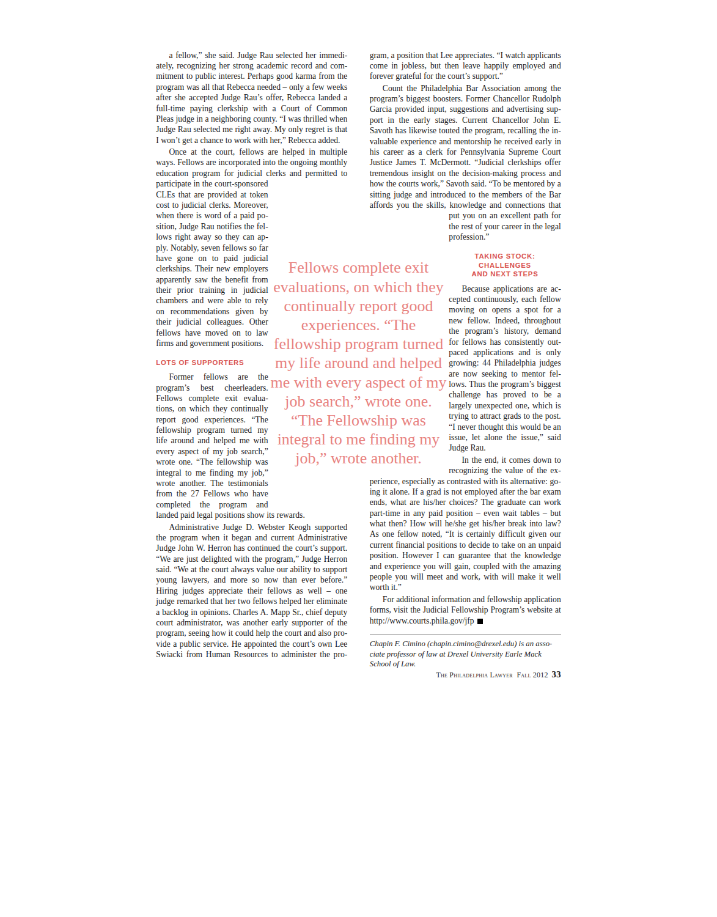Fellows complete exit evaluations, on which they continually report good experiences. “The fellowship program turned my life around and helped me with every aspect of my job search,” wrote one. “The Fellowship was integral to me finding my job,” wrote another.
a fellow,” she said. Judge Rau selected her immediately, recognizing her strong academic record and commitment to public interest. Perhaps good karma from the program was all that Rebecca needed – only a few weeks after she accepted Judge Rau’s offer, Rebecca landed a full-time paying clerkship with a Court of Common Pleas judge in a neighboring county. “I was thrilled when Judge Rau selected me right away. My only regret is that I won’t get a chance to work with her,” Rebecca added.
Once at the court, fellows are helped in multiple ways. Fellows are incorporated into the ongoing monthly education program for judicial clerks and permitted to participate in the court-sponsored CLEs that are provided at token cost to judicial clerks. Moreover, when there is word of a paid position, Judge Rau notifies the fellows right away so they can apply. Notably, seven fellows so far have gone on to paid judicial clerkships. Their new employers apparently saw the benefit from their prior training in judicial chambers and were able to rely on recommendations given by their judicial colleagues. Other fellows have moved on to law firms and government positions.
Lots of Supporters
Former fellows are the program’s best cheerleaders. Fellows complete exit evaluations, on which they continually report good experiences. “The fellowship program turned my life around and helped me with every aspect of my job search,” wrote one. “The fellowship was integral to me finding my job,” wrote another. The testimonials from the 27 Fellows who have completed the program and landed paid legal positions show its rewards.
Administrative Judge D. Webster Keogh supported the program when it began and current Administrative Judge John W. Herron has continued the court’s support. “We are just delighted with the program,” Judge Herron said. “We at the court always value our ability to support young lawyers, and more so now than ever before.” Hiring judges appreciate their fellows as well – one judge remarked that her two fellows helped her eliminate a backlog in opinions. Charles A. Mapp Sr., chief deputy court administrator, was another early supporter of the program, seeing how it could help the court and also provide a public service. He appointed the court’s own Lee Swiacki from Human Resources to administer the program, a position that Lee appreciates. “I watch applicants come in jobless, but then leave happily employed and forever grateful for the court’s support.”
Count the Philadelphia Bar Association among the program’s biggest boosters. Former Chancellor Rudolph Garcia provided input, suggestions and advertising support in the early stages. Current Chancellor John E. Savoth has likewise touted the program, recalling the invaluable experience and mentorship he received early in his career as a clerk for Pennsylvania Supreme Court Justice James T. McDermott. “Judicial clerkships offer tremendous insight on the decision-making process and how the courts work,” Savoth said. “To be mentored by a sitting judge and introduced to the members of the Bar affords you the skills, knowledge and connections that put you on an excellent path for the rest of your career in the legal profession.”
Taking Stock: Challenges
and Next Steps
Because applications are accepted continuously, each fellow moving on opens a spot for a new fellow. Indeed, throughout the program’s history, demand for fellows has consistently outpaced applications and is only growing: 44 Philadelphia judges are now seeking to mentor fellows. Thus the program’s biggest challenge has proved to be a largely unexpected one, which is trying to attract grads to the post. “I never thought this would be an issue, let alone the issue,” said Judge Rau.
In the end, it comes down to recognizing the value of the experience, especially as contrasted with its alternative: going it alone. If a grad is not employed after the bar exam ends, what are his/her choices? The graduate can work part-time in any paid position – even wait tables – but what then? How will he/she get his/her break into law? As one fellow noted, “It is certainly difficult given our current financial positions to decide to take on an unpaid position. However I can guarantee that the knowledge and experience you will gain, coupled with the amazing people you will meet and work, with will make it well worth it.”
For additional information and fellowship application forms, visit the Judicial Fellowship Program’s website at http://www.courts.phila.gov/jfp
Chapin F. Cimino (chapin.cimino@drexel.edu) is an associate professor of law at Drexel University Earle Mack School of Law.
The Philadelphia Lawyer Fall 201233